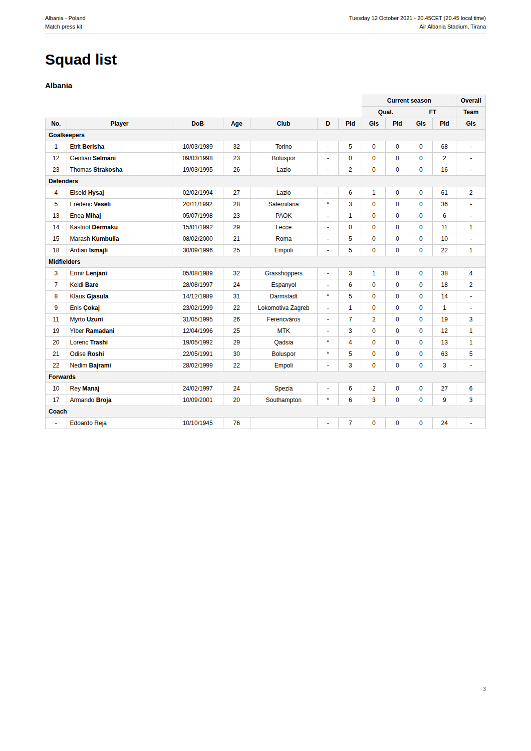Albania - Poland
Match press kit
Tuesday 12 October 2021 - 20.45CET (20.45 local time)
Air Albania Stadium, Tirana
Squad list
Albania
| | Current season | Overall |
| --- | --- | --- |
| | Qual. | FT | Team |
| No. | Player | DoB | Age | Club | D | Pld | Gls | Pld | Gls | Pld | Gls |
| Goalkeepers |
| 1 | Etrit Berisha | 10/03/1989 | 32 | Torino | - | 5 | 0 | 0 | 0 | 68 | - |
| 12 | Gentian Selmani | 09/03/1998 | 23 | Boluspor | - | 0 | 0 | 0 | 0 | 2 | - |
| 23 | Thomas Strakosha | 19/03/1995 | 26 | Lazio | - | 2 | 0 | 0 | 0 | 16 | - |
| Defenders |
| 4 | Elseid Hysaj | 02/02/1994 | 27 | Lazio | - | 6 | 1 | 0 | 0 | 61 | 2 |
| 5 | Frédéric Veseli | 20/11/1992 | 28 | Salernitana | * | 3 | 0 | 0 | 0 | 36 | - |
| 13 | Enea Mihaj | 05/07/1998 | 23 | PAOK | - | 1 | 0 | 0 | 0 | 6 | - |
| 14 | Kastriot Dermaku | 15/01/1992 | 29 | Lecce | - | 0 | 0 | 0 | 0 | 11 | 1 |
| 15 | Marash Kumbulla | 08/02/2000 | 21 | Roma | - | 5 | 0 | 0 | 0 | 10 | - |
| 18 | Ardian Ismajli | 30/09/1996 | 25 | Empoli | - | 5 | 0 | 0 | 0 | 22 | 1 |
| Midfielders |
| 3 | Ermir Lenjani | 05/08/1989 | 32 | Grasshoppers | - | 3 | 1 | 0 | 0 | 38 | 4 |
| 7 | Keidi Bare | 28/08/1997 | 24 | Espanyol | - | 6 | 0 | 0 | 0 | 18 | 2 |
| 8 | Klaus Gjasula | 14/12/1989 | 31 | Darmstadt | * | 5 | 0 | 0 | 0 | 14 | - |
| 9 | Enis Çokaj | 23/02/1999 | 22 | Lokomotiva Zagreb | - | 1 | 0 | 0 | 0 | 1 | - |
| 11 | Myrto Uzuni | 31/05/1995 | 26 | Ferencváros | - | 7 | 2 | 0 | 0 | 19 | 3 |
| 19 | Ylber Ramadani | 12/04/1996 | 25 | MTK | - | 3 | 0 | 0 | 0 | 12 | 1 |
| 20 | Lorenc Trashi | 19/05/1992 | 29 | Qadsia | * | 4 | 0 | 0 | 0 | 13 | 1 |
| 21 | Odise Roshi | 22/05/1991 | 30 | Boluspor | * | 5 | 0 | 0 | 0 | 63 | 5 |
| 22 | Nedim Bajrami | 28/02/1999 | 22 | Empoli | - | 3 | 0 | 0 | 0 | 3 | - |
| Forwards |
| 10 | Rey Manaj | 24/02/1997 | 24 | Spezia | - | 6 | 2 | 0 | 0 | 27 | 6 |
| 17 | Armando Broja | 10/09/2001 | 20 | Southampton | * | 6 | 3 | 0 | 0 | 9 | 3 |
| Coach |
| - | Edoardo Reja | 10/10/1945 | 76 | | - | 7 | 0 | 0 | 0 | 24 | - |
3